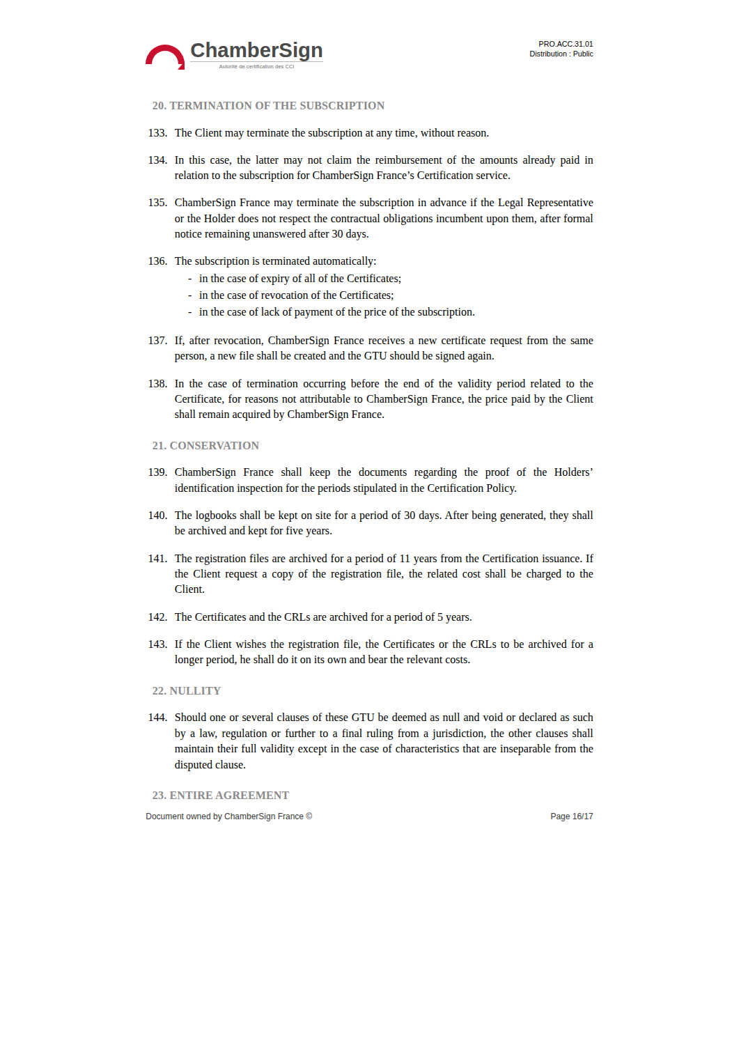ChamberSign
Autorité de certification des CCI
PRO.ACC.31.01
Distribution : Public
20. TERMINATION OF THE SUBSCRIPTION
133. The Client may terminate the subscription at any time, without reason.
134. In this case, the latter may not claim the reimbursement of the amounts already paid in relation to the subscription for ChamberSign France’s Certification service.
135. ChamberSign France may terminate the subscription in advance if the Legal Representative or the Holder does not respect the contractual obligations incumbent upon them, after formal notice remaining unanswered after 30 days.
136. The subscription is terminated automatically:
in the case of expiry of all of the Certificates;
in the case of revocation of the Certificates;
in the case of lack of payment of the price of the subscription.
137. If, after revocation, ChamberSign France receives a new certificate request from the same person, a new file shall be created and the GTU should be signed again.
138. In the case of termination occurring before the end of the validity period related to the Certificate, for reasons not attributable to ChamberSign France, the price paid by the Client shall remain acquired by ChamberSign France.
21. CONSERVATION
139. ChamberSign France shall keep the documents regarding the proof of the Holders’ identification inspection for the periods stipulated in the Certification Policy.
140. The logbooks shall be kept on site for a period of 30 days. After being generated, they shall be archived and kept for five years.
141. The registration files are archived for a period of 11 years from the Certification issuance. If the Client request a copy of the registration file, the related cost shall be charged to the Client.
142. The Certificates and the CRLs are archived for a period of 5 years.
143. If the Client wishes the registration file, the Certificates or the CRLs to be archived for a longer period, he shall do it on its own and bear the relevant costs.
22. NULLITY
144. Should one or several clauses of these GTU be deemed as null and void or declared as such by a law, regulation or further to a final ruling from a jurisdiction, the other clauses shall maintain their full validity except in the case of characteristics that are inseparable from the disputed clause.
23. ENTIRE AGREEMENT
Document owned by ChamberSign France ©
Page 16/17